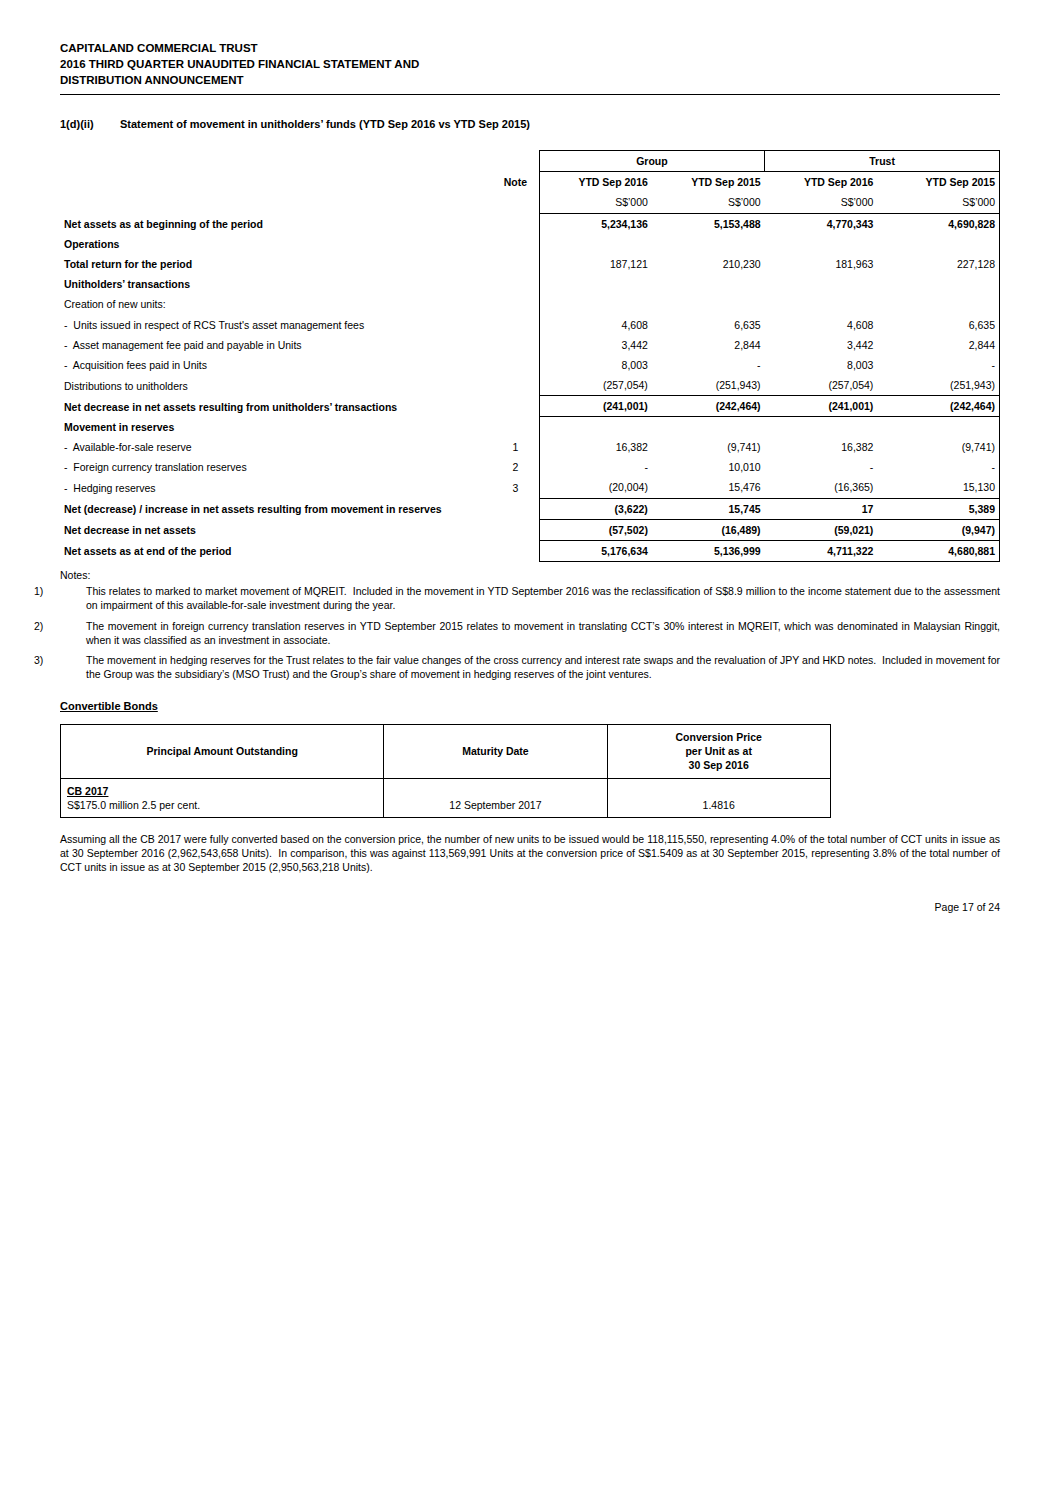CAPITALAND COMMERCIAL TRUST
2016 THIRD QUARTER UNAUDITED FINANCIAL STATEMENT AND
DISTRIBUTION ANNOUNCEMENT
1(d)(ii) Statement of movement in unitholders’ funds (YTD Sep 2016 vs YTD Sep 2015)
| | | Group | Trust |
| | Note | YTD Sep 2016 | YTD Sep 2015 | YTD Sep 2016 | YTD Sep 2015 |
| | | S$’000 | S$’000 | S$’000 | S$’000 |
| Net assets as at beginning of the period | | 5,234,136 | 5,153,488 | 4,770,343 | 4,690,828 |
| Operations | | | | | |
| Total return for the period | | 187,121 | 210,230 | 181,963 | 227,128 |
| Unitholders’ transactions | | | | | |
| Creation of new units: | | | | | |
| - Units issued in respect of RCS Trust's asset management fees | | 4,608 | 6,635 | 4,608 | 6,635 |
| - Asset management fee paid and payable in Units | | 3,442 | 2,844 | 3,442 | 2,844 |
| - Acquisition fees paid in Units | | 8,003 | - | 8,003 | - |
| Distributions to unitholders | | (257,054) | (251,943) | (257,054) | (251,943) |
| Net decrease in net assets resulting from unitholders’ transactions | | (241,001) | (242,464) | (241,001) | (242,464) |
| Movement in reserves | | | | | |
| - Available-for-sale reserve | 1 | 16,382 | (9,741) | 16,382 | (9,741) |
| - Foreign currency translation reserves | 2 | - | 10,010 | - | - |
| - Hedging reserves | 3 | (20,004) | 15,476 | (16,365) | 15,130 |
| Net (decrease) / increase in net assets resulting from movement in reserves | | (3,622) | 15,745 | 17 | 5,389 |
| Net decrease in net assets | | (57,502) | (16,489) | (59,021) | (9,947) |
| Net assets as at end of the period | | 5,176,634 | 5,136,999 | 4,711,322 | 4,680,881 |
Notes:
1) This relates to marked to market movement of MQREIT. Included in the movement in YTD September 2016 was the reclassification of S$8.9 million to the income statement due to the assessment on impairment of this available-for-sale investment during the year.
2) The movement in foreign currency translation reserves in YTD September 2015 relates to movement in translating CCT’s 30% interest in MQREIT, which was denominated in Malaysian Ringgit, when it was classified as an investment in associate.
3) The movement in hedging reserves for the Trust relates to the fair value changes of the cross currency and interest rate swaps and the revaluation of JPY and HKD notes. Included in movement for the Group was the subsidiary’s (MSO Trust) and the Group’s share of movement in hedging reserves of the joint ventures.
Convertible Bonds
| Principal Amount Outstanding | Maturity Date | Conversion Price per Unit as at 30 Sep 2016 |
| --- | --- | --- |
| CB 2017 S$175.0 million 2.5 per cent. | 12 September 2017 | 1.4816 |
Assuming all the CB 2017 were fully converted based on the conversion price, the number of new units to be issued would be 118,115,550, representing 4.0% of the total number of CCT units in issue as at 30 September 2016 (2,962,543,658 Units). In comparison, this was against 113,569,991 Units at the conversion price of S$1.5409 as at 30 September 2015, representing 3.8% of the total number of CCT units in issue as at 30 September 2015 (2,950,563,218 Units).
Page 17 of 24